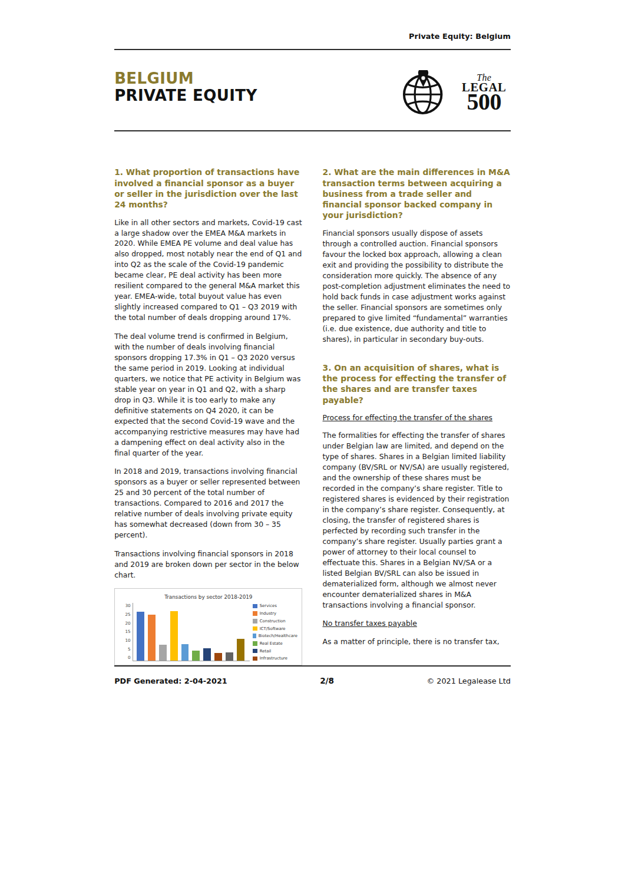Private Equity: Belgium
BELGIUM
PRIVATE EQUITY
The LEGAL 500
1. What proportion of transactions have involved a financial sponsor as a buyer or seller in the jurisdiction over the last 24 months?
Like in all other sectors and markets, Covid-19 cast a large shadow over the EMEA M&A markets in 2020. While EMEA PE volume and deal value has also dropped, most notably near the end of Q1 and into Q2 as the scale of the Covid-19 pandemic became clear, PE deal activity has been more resilient compared to the general M&A market this year. EMEA-wide, total buyout value has even slightly increased compared to Q1 – Q3 2019 with the total number of deals dropping around 17%.
The deal volume trend is confirmed in Belgium, with the number of deals involving financial sponsors dropping 17.3% in Q1 – Q3 2020 versus the same period in 2019. Looking at individual quarters, we notice that PE activity in Belgium was stable year on year in Q1 and Q2, with a sharp drop in Q3. While it is too early to make any definitive statements on Q4 2020, it can be expected that the second Covid-19 wave and the accompanying restrictive measures may have had a dampening effect on deal activity also in the final quarter of the year.
In 2018 and 2019, transactions involving financial sponsors as a buyer or seller represented between 25 and 30 percent of the total number of transactions. Compared to 2016 and 2017 the relative number of deals involving private equity has somewhat decreased (down from 30 – 35 percent).
Transactions involving financial sponsors in 2018 and 2019 are broken down per sector in the below chart.
Transactions by sector 2018-2019
30
25
20
15
10
5
0
Services
Industry
Construction
ICT/Software
Biotech/Healthcare
Real Estate
Retail
Infrastructure
2. What are the main differences in M&A transaction terms between acquiring a business from a trade seller and financial sponsor backed company in your jurisdiction?
Financial sponsors usually dispose of assets through a controlled auction. Financial sponsors favour the locked box approach, allowing a clean exit and providing the possibility to distribute the consideration more quickly. The absence of any post-completion adjustment eliminates the need to hold back funds in case adjustment works against the seller. Financial sponsors are sometimes only prepared to give limited “fundamental” warranties (i.e. due existence, due authority and title to shares), in particular in secondary buy-outs.
3. On an acquisition of shares, what is the process for effecting the transfer of the shares and are transfer taxes payable?
Process for effecting the transfer of the shares
The formalities for effecting the transfer of shares under Belgian law are limited, and depend on the type of shares. Shares in a Belgian limited liability company (BV/SRL or NV/SA) are usually registered, and the ownership of these shares must be recorded in the company’s share register. Title to registered shares is evidenced by their registration in the company’s share register. Consequently, at closing, the transfer of registered shares is perfected by recording such transfer in the company’s share register. Usually parties grant a power of attorney to their local counsel to effectuate this. Shares in a Belgian NV/SA or a listed Belgian BV/SRL can also be issued in dematerialized form, although we almost never encounter dematerialized shares in M&A transactions involving a financial sponsor.
No transfer taxes payable
As a matter of principle, there is no transfer tax,
PDF Generated: 2-04-2021
2/8
© 2021 Legalease Ltd